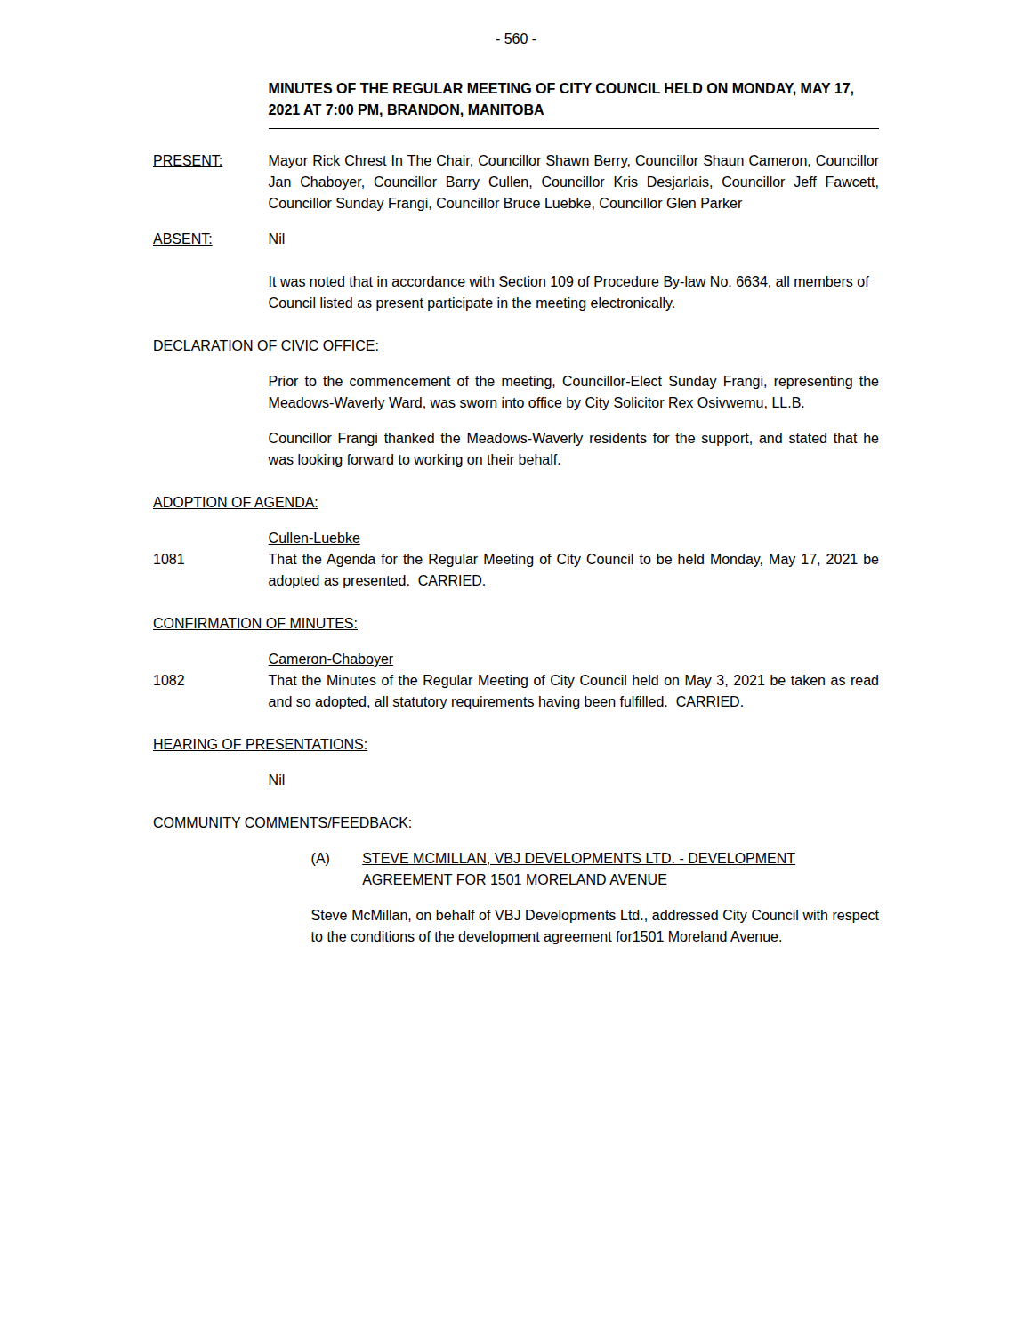- 560 -
MINUTES OF THE REGULAR MEETING OF CITY COUNCIL HELD ON MONDAY, MAY 17, 2021 AT 7:00 PM, BRANDON, MANITOBA
PRESENT:
Mayor Rick Chrest In The Chair, Councillor Shawn Berry, Councillor Shaun Cameron, Councillor Jan Chaboyer, Councillor Barry Cullen, Councillor Kris Desjarlais, Councillor Jeff Fawcett, Councillor Sunday Frangi, Councillor Bruce Luebke, Councillor Glen Parker
ABSENT:
Nil
It was noted that in accordance with Section 109 of Procedure By-law No. 6634, all members of Council listed as present participate in the meeting electronically.
DECLARATION OF CIVIC OFFICE:
Prior to the commencement of the meeting, Councillor-Elect Sunday Frangi, representing the Meadows-Waverly Ward, was sworn into office by City Solicitor Rex Osivwemu, LL.B.
Councillor Frangi thanked the Meadows-Waverly residents for the support, and stated that he was looking forward to working on their behalf.
ADOPTION OF AGENDA:
Cullen-Luebke
1081
That the Agenda for the Regular Meeting of City Council to be held Monday, May 17, 2021 be adopted as presented. CARRIED.
CONFIRMATION OF MINUTES:
Cameron-Chaboyer
1082
That the Minutes of the Regular Meeting of City Council held on May 3, 2021 be taken as read and so adopted, all statutory requirements having been fulfilled. CARRIED.
HEARING OF PRESENTATIONS:
Nil
COMMUNITY COMMENTS/FEEDBACK:
(A)
STEVE MCMILLAN, VBJ DEVELOPMENTS LTD. - DEVELOPMENT AGREEMENT FOR 1501 MORELAND AVENUE
Steve McMillan, on behalf of VBJ Developments Ltd., addressed City Council with respect to the conditions of the development agreement for1501 Moreland Avenue.